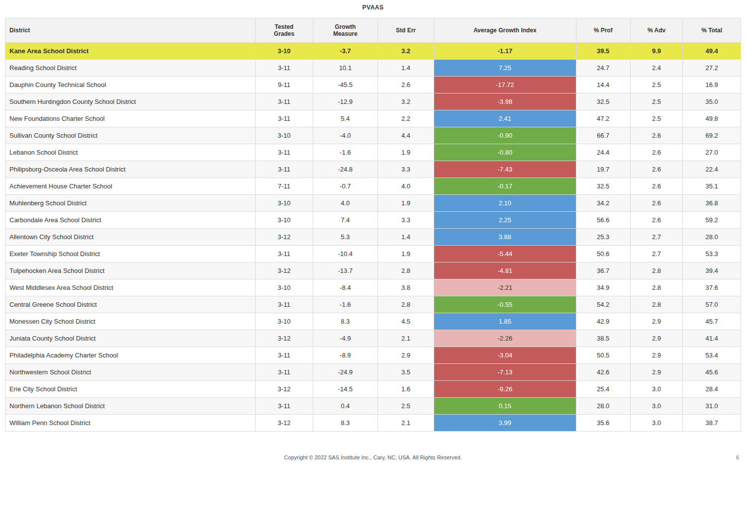PVAAS
| District | Tested Grades | Growth Measure | Std Err | Average Growth Index | % Prof | % Adv | % Total |
| --- | --- | --- | --- | --- | --- | --- | --- |
| Kane Area School District | 3-10 | -3.7 | 3.2 | -1.17 | 39.5 | 9.9 | 49.4 |
| Reading School District | 3-11 | 10.1 | 1.4 | 7.25 | 24.7 | 2.4 | 27.2 |
| Dauphin County Technical School | 9-11 | -45.5 | 2.6 | -17.72 | 14.4 | 2.5 | 16.9 |
| Southern Huntingdon County School District | 3-11 | -12.9 | 3.2 | -3.98 | 32.5 | 2.5 | 35.0 |
| New Foundations Charter School | 3-11 | 5.4 | 2.2 | 2.41 | 47.2 | 2.5 | 49.8 |
| Sullivan County School District | 3-10 | -4.0 | 4.4 | -0.90 | 66.7 | 2.6 | 69.2 |
| Lebanon School District | 3-11 | -1.6 | 1.9 | -0.80 | 24.4 | 2.6 | 27.0 |
| Philipsburg-Osceola Area School District | 3-11 | -24.8 | 3.3 | -7.43 | 19.7 | 2.6 | 22.4 |
| Achievement House Charter School | 7-11 | -0.7 | 4.0 | -0.17 | 32.5 | 2.6 | 35.1 |
| Muhlenberg School District | 3-10 | 4.0 | 1.9 | 2.10 | 34.2 | 2.6 | 36.8 |
| Carbondale Area School District | 3-10 | 7.4 | 3.3 | 2.25 | 56.6 | 2.6 | 59.2 |
| Allentown City School District | 3-12 | 5.3 | 1.4 | 3.88 | 25.3 | 2.7 | 28.0 |
| Exeter Township School District | 3-11 | -10.4 | 1.9 | -5.44 | 50.6 | 2.7 | 53.3 |
| Tulpehocken Area School District | 3-12 | -13.7 | 2.8 | -4.81 | 36.7 | 2.8 | 39.4 |
| West Middlesex Area School District | 3-10 | -8.4 | 3.8 | -2.21 | 34.9 | 2.8 | 37.6 |
| Central Greene School District | 3-11 | -1.6 | 2.8 | -0.55 | 54.2 | 2.8 | 57.0 |
| Monessen City School District | 3-10 | 8.3 | 4.5 | 1.85 | 42.9 | 2.9 | 45.7 |
| Juniata County School District | 3-12 | -4.9 | 2.1 | -2.26 | 38.5 | 2.9 | 41.4 |
| Philadelphia Academy Charter School | 3-11 | -8.9 | 2.9 | -3.04 | 50.5 | 2.9 | 53.4 |
| Northwestern School District | 3-11 | -24.9 | 3.5 | -7.13 | 42.6 | 2.9 | 45.6 |
| Erie City School District | 3-12 | -14.5 | 1.6 | -9.26 | 25.4 | 3.0 | 28.4 |
| Northern Lebanon School District | 3-11 | 0.4 | 2.5 | 0.15 | 28.0 | 3.0 | 31.0 |
| William Penn School District | 3-12 | 8.3 | 2.1 | 3.99 | 35.6 | 3.0 | 38.7 |
Copyright © 2022 SAS Institute Inc., Cary, NC, USA. All Rights Reserved. 6